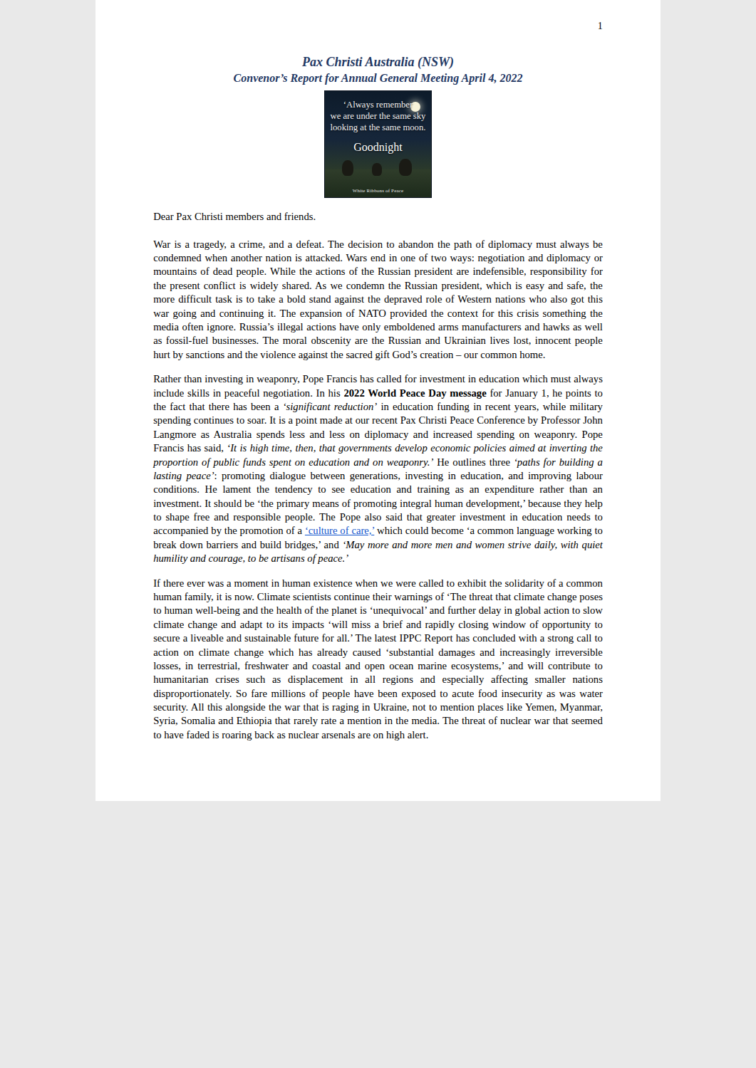1
Pax Christi Australia (NSW)
Convenor’s Report for Annual General Meeting April 4, 2022
‘Always remember
we are under the same sky
looking at the same moon.
Goodnight
White Ribbons of Peace
Dear Pax Christi members and friends.
War is a tragedy, a crime, and a defeat. The decision to abandon the path of diplomacy must always be condemned when another nation is attacked. Wars end in one of two ways: negotiation and diplomacy or mountains of dead people. While the actions of the Russian president are indefensible, responsibility for the present conflict is widely shared. As we condemn the Russian president, which is easy and safe, the more difficult task is to take a bold stand against the depraved role of Western nations who also got this war going and continuing it. The expansion of NATO provided the context for this crisis something the media often ignore. Russia’s illegal actions have only emboldened arms manufacturers and hawks as well as fossil-fuel businesses. The moral obscenity are the Russian and Ukrainian lives lost, innocent people hurt by sanctions and the violence against the sacred gift God’s creation – our common home.
Rather than investing in weaponry, Pope Francis has called for investment in education which must always include skills in peaceful negotiation. In his 2022 World Peace Day message for January 1, he points to the fact that there has been a ‘significant reduction’ in education funding in recent years, while military spending continues to soar. It is a point made at our recent Pax Christi Peace Conference by Professor John Langmore as Australia spends less and less on diplomacy and increased spending on weaponry. Pope Francis has said, ‘It is high time, then, that governments develop economic policies aimed at inverting the proportion of public funds spent on education and on weaponry.’ He outlines three ‘paths for building a lasting peace’: promoting dialogue between generations, investing in education, and improving labour conditions. He lament the tendency to see education and training as an expenditure rather than an investment. It should be ‘the primary means of promoting integral human development,’ because they help to shape free and responsible people. The Pope also said that greater investment in education needs to accompanied by the promotion of a ‘culture of care,’ which could become ‘a common language working to break down barriers and build bridges,’ and ‘May more and more men and women strive daily, with quiet humility and courage, to be artisans of peace.’
If there ever was a moment in human existence when we were called to exhibit the solidarity of a common human family, it is now. Climate scientists continue their warnings of ‘The threat that climate change poses to human well-being and the health of the planet is ‘unequivocal’ and further delay in global action to slow climate change and adapt to its impacts ‘will miss a brief and rapidly closing window of opportunity to secure a liveable and sustainable future for all.’ The latest IPPC Report has concluded with a strong call to action on climate change which has already caused ‘substantial damages and increasingly irreversible losses, in terrestrial, freshwater and coastal and open ocean marine ecosystems,’ and will contribute to humanitarian crises such as displacement in all regions and especially affecting smaller nations disproportionately. So fare millions of people have been exposed to acute food insecurity as was water security. All this alongside the war that is raging in Ukraine, not to mention places like Yemen, Myanmar, Syria, Somalia and Ethiopia that rarely rate a mention in the media. The threat of nuclear war that seemed to have faded is roaring back as nuclear arsenals are on high alert.